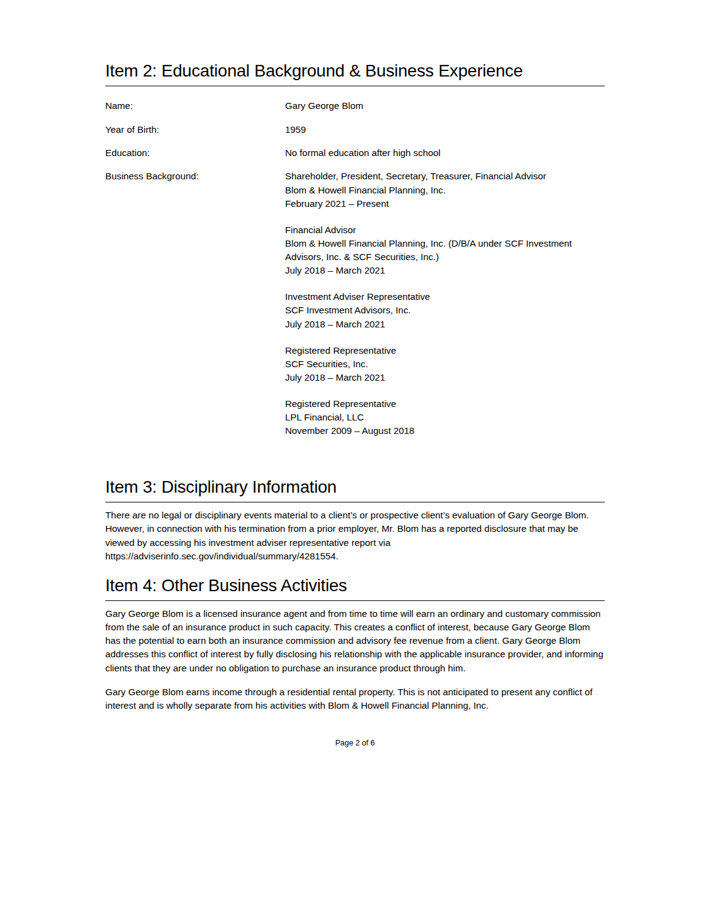Item 2: Educational Background & Business Experience
| Name: | Gary George Blom |
| Year of Birth: | 1959 |
| Education: | No formal education after high school |
| Business Background: | Shareholder, President, Secretary, Treasurer, Financial Advisor Blom & Howell Financial Planning, Inc. February 2021 – Present Financial Advisor Blom & Howell Financial Planning, Inc. (D/B/A under SCF Investment Advisors, Inc. & SCF Securities, Inc.) July 2018 – March 2021 Investment Adviser Representative SCF Investment Advisors, Inc. July 2018 – March 2021 Registered Representative SCF Securities, Inc. July 2018 – March 2021 Registered Representative LPL Financial, LLC November 2009 – August 2018 |
Item 3: Disciplinary Information
There are no legal or disciplinary events material to a client’s or prospective client’s evaluation of Gary George Blom. However, in connection with his termination from a prior employer, Mr. Blom has a reported disclosure that may be viewed by accessing his investment adviser representative report via https://adviserinfo.sec.gov/individual/summary/4281554.
Item 4: Other Business Activities
Gary George Blom is a licensed insurance agent and from time to time will earn an ordinary and customary commission from the sale of an insurance product in such capacity. This creates a conflict of interest, because Gary George Blom has the potential to earn both an insurance commission and advisory fee revenue from a client. Gary George Blom addresses this conflict of interest by fully disclosing his relationship with the applicable insurance provider, and informing clients that they are under no obligation to purchase an insurance product through him.
Gary George Blom earns income through a residential rental property. This is not anticipated to present any conflict of interest and is wholly separate from his activities with Blom & Howell Financial Planning, Inc.
Page 2 of 6